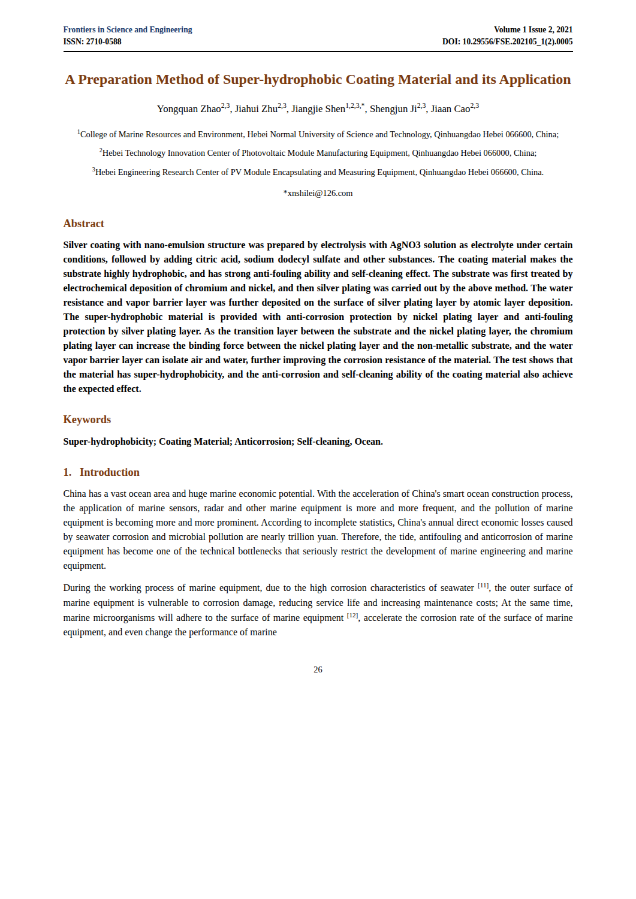Frontiers in Science and Engineering Volume 1 Issue 2, 2021
ISSN: 2710-0588 DOI: 10.29556/FSE.202105_1(2).0005
A Preparation Method of Super-hydrophobic Coating Material and its Application
Yongquan Zhao2,3, Jiahui Zhu2,3, Jiangjie Shen1,2,3,*, Shengjun Ji2,3, Jiaan Cao2,3
1College of Marine Resources and Environment, Hebei Normal University of Science and Technology, Qinhuangdao Hebei 066600, China;
2Hebei Technology Innovation Center of Photovoltaic Module Manufacturing Equipment, Qinhuangdao Hebei 066000, China;
3Hebei Engineering Research Center of PV Module Encapsulating and Measuring Equipment, Qinhuangdao Hebei 066600, China.
*xnshilei@126.com
Abstract
Silver coating with nano-emulsion structure was prepared by electrolysis with AgNO3 solution as electrolyte under certain conditions, followed by adding citric acid, sodium dodecyl sulfate and other substances. The coating material makes the substrate highly hydrophobic, and has strong anti-fouling ability and self-cleaning effect. The substrate was first treated by electrochemical deposition of chromium and nickel, and then silver plating was carried out by the above method. The water resistance and vapor barrier layer was further deposited on the surface of silver plating layer by atomic layer deposition. The super-hydrophobic material is provided with anti-corrosion protection by nickel plating layer and anti-fouling protection by silver plating layer. As the transition layer between the substrate and the nickel plating layer, the chromium plating layer can increase the binding force between the nickel plating layer and the non-metallic substrate, and the water vapor barrier layer can isolate air and water, further improving the corrosion resistance of the material. The test shows that the material has super-hydrophobicity, and the anti-corrosion and self-cleaning ability of the coating material also achieve the expected effect.
Keywords
Super-hydrophobicity; Coating Material; Anticorrosion; Self-cleaning, Ocean.
1. Introduction
China has a vast ocean area and huge marine economic potential. With the acceleration of China's smart ocean construction process, the application of marine sensors, radar and other marine equipment is more and more frequent, and the pollution of marine equipment is becoming more and more prominent. According to incomplete statistics, China's annual direct economic losses caused by seawater corrosion and microbial pollution are nearly trillion yuan. Therefore, the tide, antifouling and anticorrosion of marine equipment has become one of the technical bottlenecks that seriously restrict the development of marine engineering and marine equipment.
During the working process of marine equipment, due to the high corrosion characteristics of seawater [11], the outer surface of marine equipment is vulnerable to corrosion damage, reducing service life and increasing maintenance costs; At the same time, marine microorganisms will adhere to the surface of marine equipment [12], accelerate the corrosion rate of the surface of marine equipment, and even change the performance of marine
26